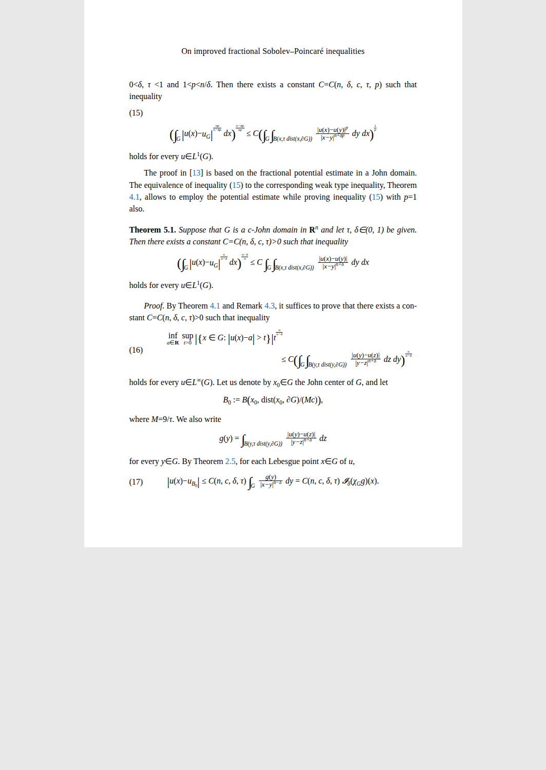On improved fractional Sobolev–Poincaré inequalities
0<δ, τ <1 and 1<p<n/δ. Then there exists a constant C=C(n, δ, c, τ, p) such that inequality
(15)
(∫G|u(x)−uG|np n−δp dx)n−δp np ≤ C(∫G∫B(x,τ dist(x,∂G)) |u(x)−u(y)|p|x−y|n+δp dy dx)1 p
holds for every u∈L1(G).
The proof in [13] is based on the fractional potential estimate in a John domain. The equivalence of inequality (15) to the corresponding weak type inequality, Theorem 4.1, allows to employ the potential estimate while proving inequality (15) with p=1 also.
Theorem 5.1. Suppose that G is a c-John domain in Rn and let τ, δ∈(0, 1) be given. Then there exists a constant C=C(n, δ, c, τ)>0 such that inequality
(∫G|u(x)−uG|nn−δ dx)n−δ n ≤ C ∫G∫B(x,τ dist(x,∂G)) |u(x)−u(y)||x−y|n+δ dy dx
holds for every u∈L1(G).
Proof. By Theorem 4.1 and Remark 4.3, it suffices to prove that there exists a constant C=C(n, δ, c, τ)>0 such that inequality
(16)
inf a∈R sup t>0|{x ∈ G: |u(x)−a| > t}|tnn−δ
≤ C(∫G∫B(y,τ dist(y,∂G)) |u(y)−u(z)||y−z|n+δ dz dy)nn−δ
holds for every u∈L∞(G). Let us denote by x0∈G the John center of G, and let
B0 := B(x0, dist(x0, ∂G)/(Mc)),
where M=9/τ. We also write
g(y) = ∫B(y,τ dist(y,∂G)) |u(y)−u(z)||y−z|n+δ dz
for every y∈G. By Theorem 2.5, for each Lebesgue point x∈G of u,
(17)
|u(x)−uB0| ≤ C(n, c, δ, τ) ∫G g(y)|x−y|n−δ dy = C(n, c, δ, τ) 𝓘δ(χGg)(x).